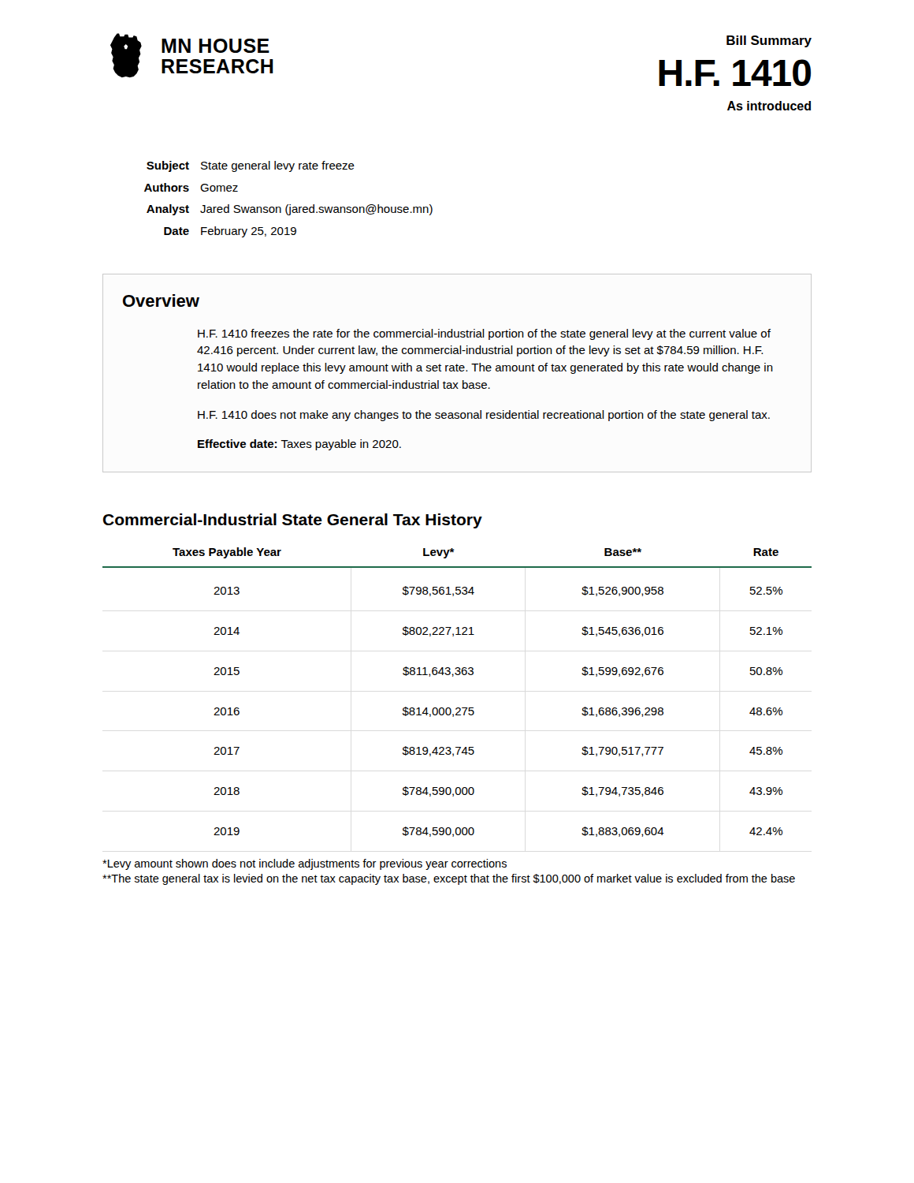MN HOUSE
RESEARCH
Bill Summary
H.F. 1410
As introduced
| Subject | State general levy rate freeze |
| Authors | Gomez |
| Analyst | Jared Swanson (jared.swanson@house.mn) |
| Date | February 25, 2019 |
Overview
H.F. 1410 freezes the rate for the commercial-industrial portion of the state general levy at the current value of 42.416 percent. Under current law, the commercial-industrial portion of the levy is set at $784.59 million. H.F. 1410 would replace this levy amount with a set rate. The amount of tax generated by this rate would change in relation to the amount of commercial-industrial tax base.
H.F. 1410 does not make any changes to the seasonal residential recreational portion of the state general tax.
Effective date: Taxes payable in 2020.
Commercial-Industrial State General Tax History
| Taxes Payable Year | Levy* | Base** | Rate |
| --- | --- | --- | --- |
| 2013 | $798,561,534 | $1,526,900,958 | 52.5% |
| 2014 | $802,227,121 | $1,545,636,016 | 52.1% |
| 2015 | $811,643,363 | $1,599,692,676 | 50.8% |
| 2016 | $814,000,275 | $1,686,396,298 | 48.6% |
| 2017 | $819,423,745 | $1,790,517,777 | 45.8% |
| 2018 | $784,590,000 | $1,794,735,846 | 43.9% |
| 2019 | $784,590,000 | $1,883,069,604 | 42.4% |
*Levy amount shown does not include adjustments for previous year corrections
**The state general tax is levied on the net tax capacity tax base, except that the first $100,000 of market value is excluded from the base